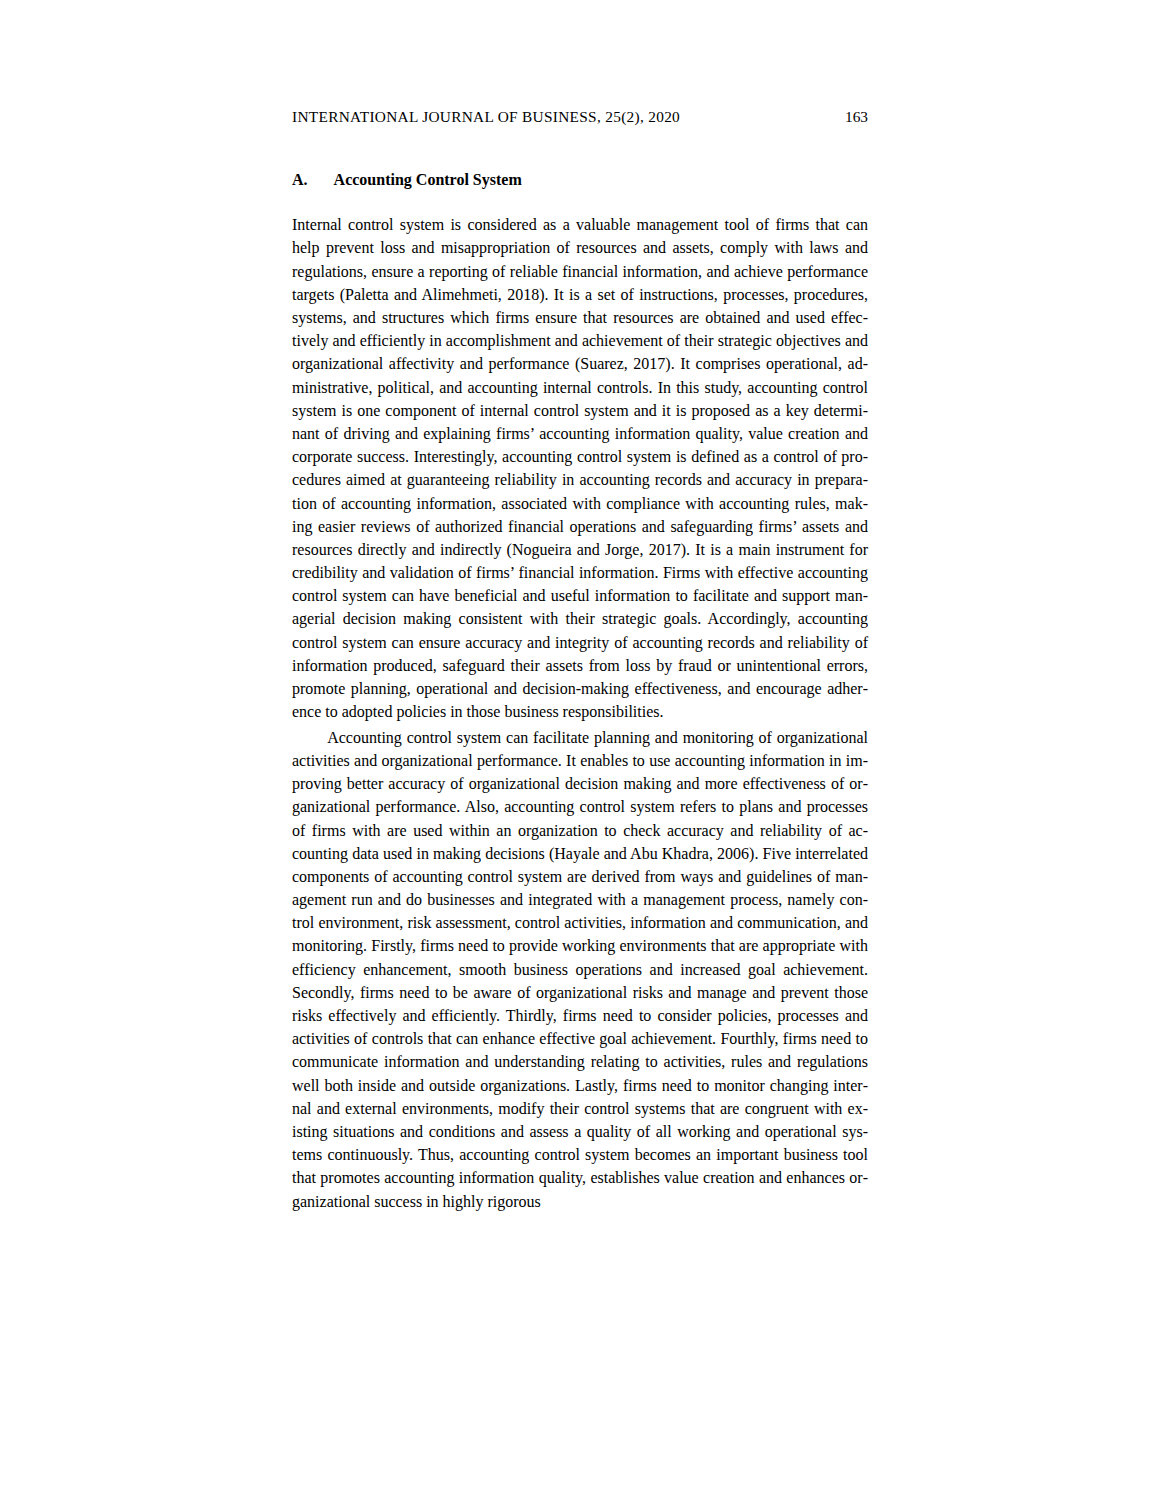INTERNATIONAL JOURNAL OF BUSINESS, 25(2), 2020 163
A. Accounting Control System
Internal control system is considered as a valuable management tool of firms that can help prevent loss and misappropriation of resources and assets, comply with laws and regulations, ensure a reporting of reliable financial information, and achieve performance targets (Paletta and Alimehmeti, 2018). It is a set of instructions, processes, procedures, systems, and structures which firms ensure that resources are obtained and used effectively and efficiently in accomplishment and achievement of their strategic objectives and organizational affectivity and performance (Suarez, 2017). It comprises operational, administrative, political, and accounting internal controls. In this study, accounting control system is one component of internal control system and it is proposed as a key determinant of driving and explaining firms’ accounting information quality, value creation and corporate success. Interestingly, accounting control system is defined as a control of procedures aimed at guaranteeing reliability in accounting records and accuracy in preparation of accounting information, associated with compliance with accounting rules, making easier reviews of authorized financial operations and safeguarding firms’ assets and resources directly and indirectly (Nogueira and Jorge, 2017). It is a main instrument for credibility and validation of firms’ financial information. Firms with effective accounting control system can have beneficial and useful information to facilitate and support managerial decision making consistent with their strategic goals. Accordingly, accounting control system can ensure accuracy and integrity of accounting records and reliability of information produced, safeguard their assets from loss by fraud or unintentional errors, promote planning, operational and decision-making effectiveness, and encourage adherence to adopted policies in those business responsibilities.
Accounting control system can facilitate planning and monitoring of organizational activities and organizational performance. It enables to use accounting information in improving better accuracy of organizational decision making and more effectiveness of organizational performance. Also, accounting control system refers to plans and processes of firms with are used within an organization to check accuracy and reliability of accounting data used in making decisions (Hayale and Abu Khadra, 2006). Five interrelated components of accounting control system are derived from ways and guidelines of management run and do businesses and integrated with a management process, namely control environment, risk assessment, control activities, information and communication, and monitoring. Firstly, firms need to provide working environments that are appropriate with efficiency enhancement, smooth business operations and increased goal achievement. Secondly, firms need to be aware of organizational risks and manage and prevent those risks effectively and efficiently. Thirdly, firms need to consider policies, processes and activities of controls that can enhance effective goal achievement. Fourthly, firms need to communicate information and understanding relating to activities, rules and regulations well both inside and outside organizations. Lastly, firms need to monitor changing internal and external environments, modify their control systems that are congruent with existing situations and conditions and assess a quality of all working and operational systems continuously. Thus, accounting control system becomes an important business tool that promotes accounting information quality, establishes value creation and enhances organizational success in highly rigorous